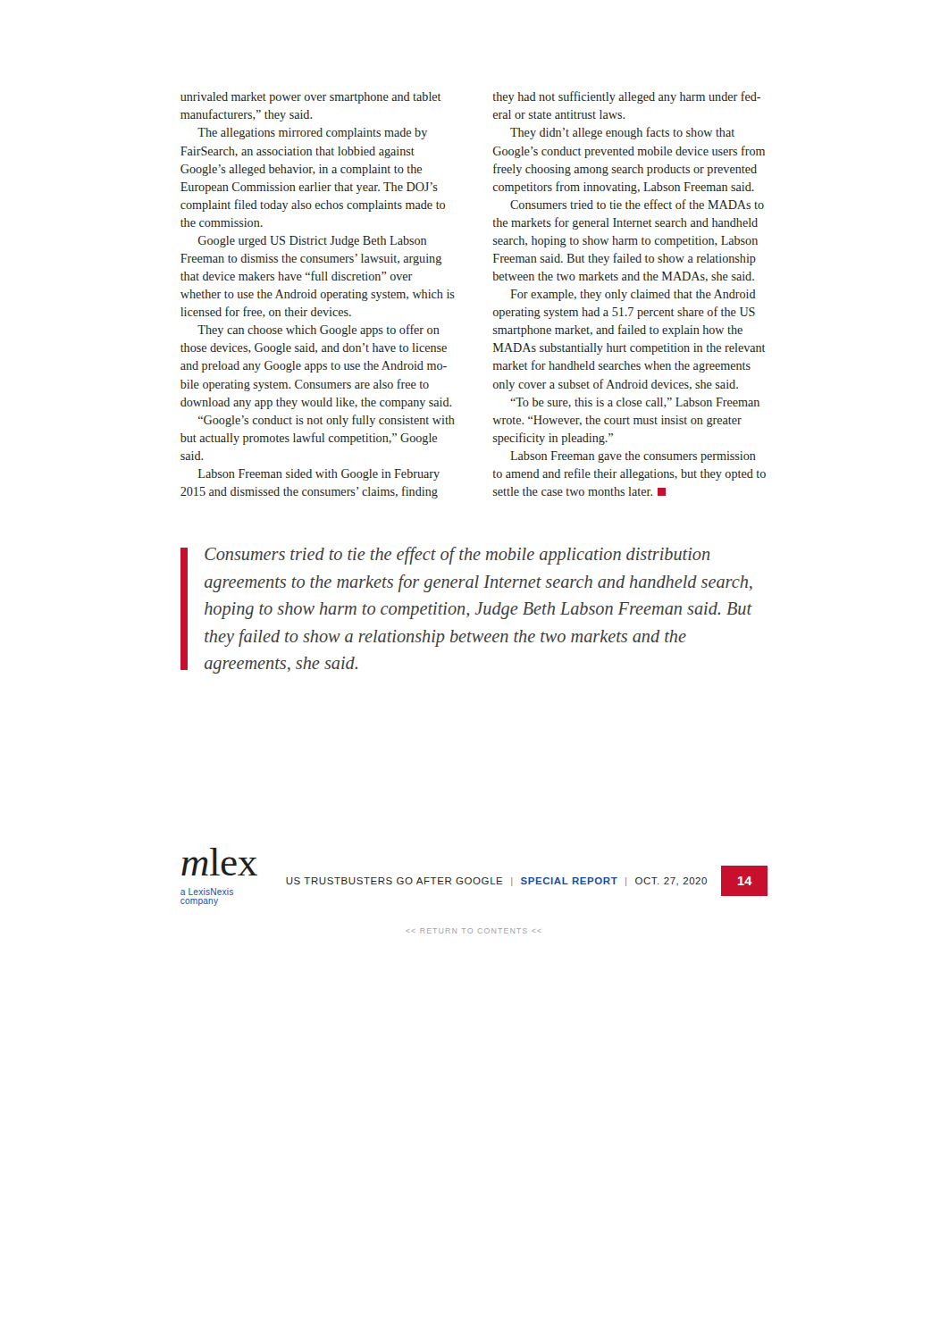unrivaled market power over smartphone and tablet manufacturers,” they said.
The allegations mirrored complaints made by FairSearch, an association that lobbied against Google’s alleged behavior, in a complaint to the European Commission earlier that year. The DOJ’s complaint filed today also echos complaints made to the commission.
Google urged US District Judge Beth Labson Freeman to dismiss the consumers’ lawsuit, arguing that device makers have “full discretion” over whether to use the Android operating system, which is licensed for free, on their devices.
They can choose which Google apps to offer on those devices, Google said, and don’t have to license and preload any Google apps to use the Android mobile operating system. Consumers are also free to download any app they would like, the company said.
“Google’s conduct is not only fully consistent with but actually promotes lawful competition,” Google said.
Labson Freeman sided with Google in February 2015 and dismissed the consumers’ claims, finding they had not sufficiently alleged any harm under federal or state antitrust laws.
They didn’t allege enough facts to show that Google’s conduct prevented mobile device users from freely choosing among search products or prevented competitors from innovating, Labson Freeman said.
Consumers tried to tie the effect of the MADAs to the markets for general Internet search and handheld search, hoping to show harm to competition, Labson Freeman said. But they failed to show a relationship between the two markets and the MADAs, she said.
For example, they only claimed that the Android operating system had a 51.7 percent share of the US smartphone market, and failed to explain how the MADAs substantially hurt competition in the relevant market for handheld searches when the agreements only cover a subset of Android devices, she said.
“To be sure, this is a close call,” Labson Freeman wrote. “However, the court must insist on greater specificity in pleading.”
Labson Freeman gave the consumers permission to amend and refile their allegations, but they opted to settle the case two months later.
Consumers tried to tie the effect of the mobile application distribution agreements to the markets for general Internet search and handheld search, hoping to show harm to competition, Judge Beth Labson Freeman said. But they failed to show a relationship between the two markets and the agreements, she said.
mlex
a LexisNexis company
US TRUSTBUSTERS GO AFTER GOOGLE | SPECIAL REPORT | OCT. 27, 2020
14
<< RETURN TO CONTENTS <<